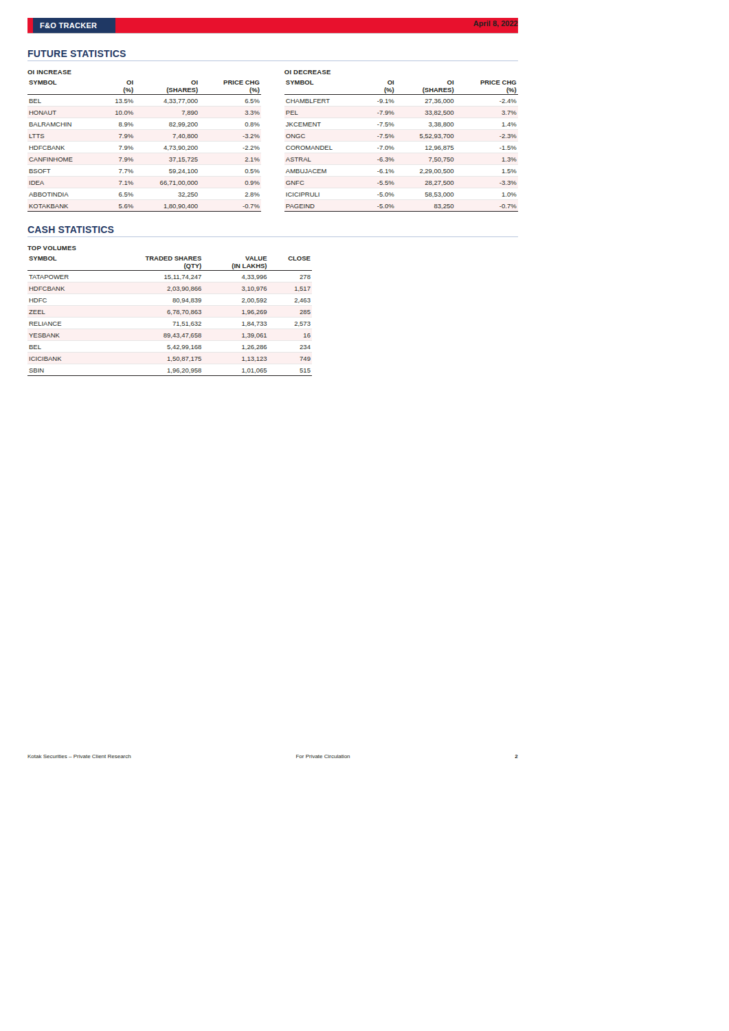F&O TRACKER
April 8, 2022
Future Statistics
OI INCREASE
| SYMBOL | OI | OI | PRICE CHG |
| --- | --- | --- | --- |
| | (%) | (SHARES) | (%) |
| BEL | 13.5% | 4,33,77,000 | 6.5% |
| HONAUT | 10.0% | 7,890 | 3.3% |
| BALRAMCHIN | 8.9% | 82,99,200 | 0.8% |
| LTTS | 7.9% | 7,40,800 | -3.2% |
| HDFCBANK | 7.9% | 4,73,90,200 | -2.2% |
| CANFINHOME | 7.9% | 37,15,725 | 2.1% |
| BSOFT | 7.7% | 59,24,100 | 0.5% |
| IDEA | 7.1% | 66,71,00,000 | 0.9% |
| ABBOTINDIA | 6.5% | 32,250 | 2.8% |
| KOTAKBANK | 5.6% | 1,80,90,400 | -0.7% |
OI DECREASE
| SYMBOL | OI | OI | PRICE CHG |
| --- | --- | --- | --- |
| | (%) | (SHARES) | (%) |
| CHAMBLFERT | -9.1% | 27,36,000 | -2.4% |
| PEL | -7.9% | 33,82,500 | 3.7% |
| JKCEMENT | -7.5% | 3,38,800 | 1.4% |
| ONGC | -7.5% | 5,52,93,700 | -2.3% |
| COROMANDEL | -7.0% | 12,96,875 | -1.5% |
| ASTRAL | -6.3% | 7,50,750 | 1.3% |
| AMBUJACEM | -6.1% | 2,29,00,500 | 1.5% |
| GNFC | -5.5% | 28,27,500 | -3.3% |
| ICICIPRULI | -5.0% | 58,53,000 | 1.0% |
| PAGEIND | -5.0% | 83,250 | -0.7% |
Cash Statistics
TOP VOLUMES
| SYMBOL | TRADED SHARES | VALUE | CLOSE |
| --- | --- | --- | --- |
| | (QTY) | (IN LAKHS) | |
| TATAPOWER | 15,11,74,247 | 4,33,996 | 278 |
| HDFCBANK | 2,03,90,866 | 3,10,976 | 1,517 |
| HDFC | 80,94,839 | 2,00,592 | 2,463 |
| ZEEL | 6,78,70,863 | 1,96,269 | 285 |
| RELIANCE | 71,51,632 | 1,84,733 | 2,573 |
| YESBANK | 89,43,47,658 | 1,39,061 | 16 |
| BEL | 5,42,99,168 | 1,26,286 | 234 |
| ICICIBANK | 1,50,87,175 | 1,13,123 | 749 |
| SBIN | 1,96,20,958 | 1,01,065 | 515 |
Kotak Securities – Private Client Research
For Private Circulation
2